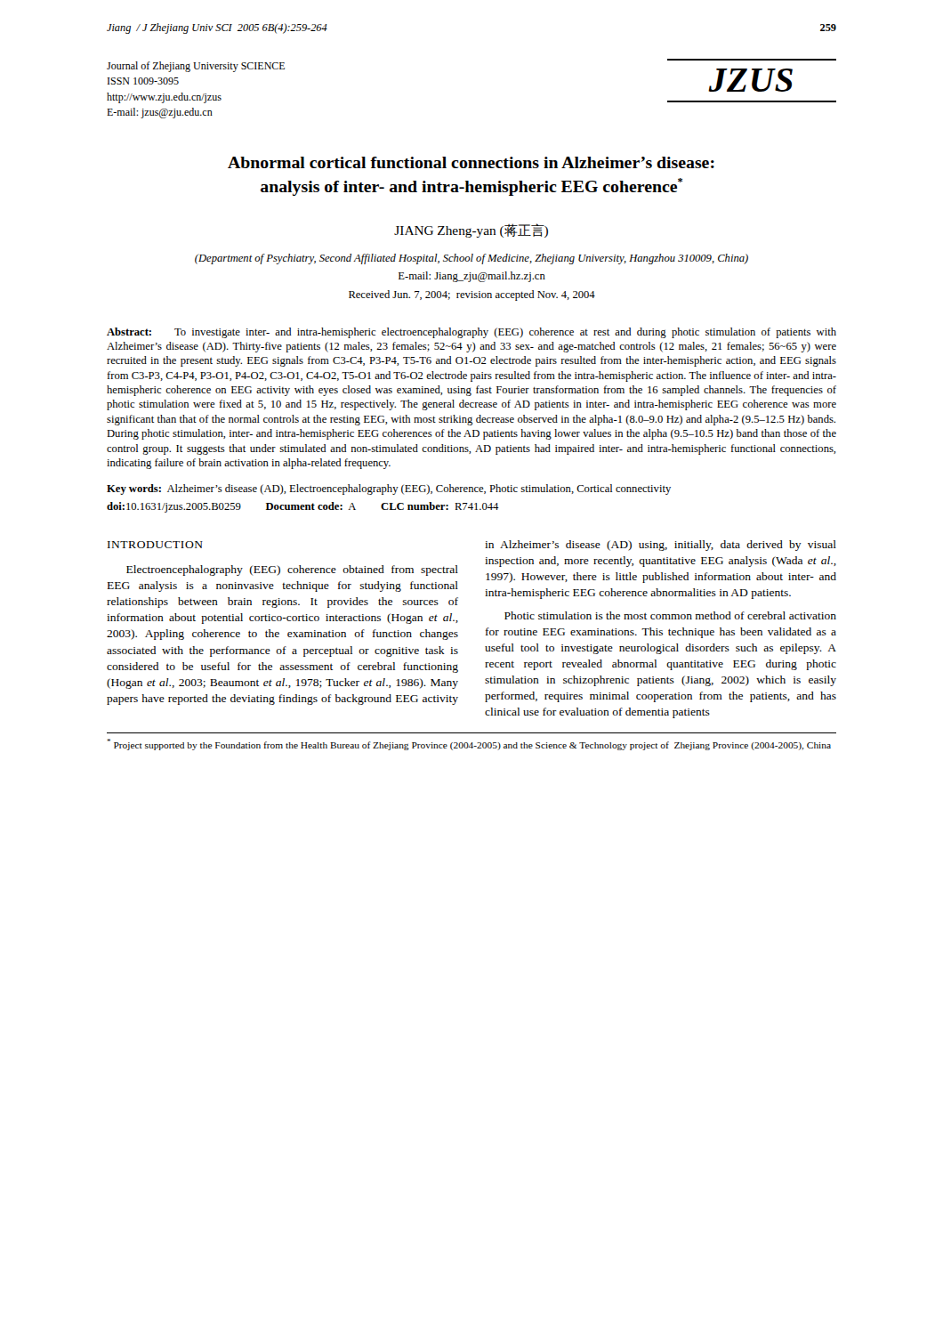Jiang / J Zhejiang Univ SCI 2005 6B(4):259-264 259
Journal of Zhejiang University SCIENCE
ISSN 1009-3095
http://www.zju.edu.cn/jzus
E-mail: jzus@zju.edu.cn
JZUS
Abnormal cortical functional connections in Alzheimer’s disease:
analysis of inter- and intra-hemispheric EEG coherence*
JIANG Zheng-yan (蒋正言)
(Department of Psychiatry, Second Affiliated Hospital, School of Medicine, Zhejiang University, Hangzhou 310009, China)
E-mail: Jiang_zju@mail.hz.zj.cn
Received Jun. 7, 2004; revision accepted Nov. 4, 2004
Abstract: To investigate inter- and intra-hemispheric electroencephalography (EEG) coherence at rest and during photic stimulation of patients with Alzheimer’s disease (AD). Thirty-five patients (12 males, 23 females; 52~64 y) and 33 sex- and age-matched controls (12 males, 21 females; 56~65 y) were recruited in the present study. EEG signals from C3-C4, P3-P4, T5-T6 and O1-O2 electrode pairs resulted from the inter-hemispheric action, and EEG signals from C3-P3, C4-P4, P3-O1, P4-O2, C3-O1, C4-O2, T5-O1 and T6-O2 electrode pairs resulted from the intra-hemispheric action. The influence of inter- and intra-hemispheric coherence on EEG activity with eyes closed was examined, using fast Fourier transformation from the 16 sampled channels. The frequencies of photic stimulation were fixed at 5, 10 and 15 Hz, respectively. The general decrease of AD patients in inter- and intra-hemispheric EEG coherence was more significant than that of the normal controls at the resting EEG, with most striking decrease observed in the alpha-1 (8.0–9.0 Hz) and alpha-2 (9.5–12.5 Hz) bands. During photic stimulation, inter- and intra-hemispheric EEG coherences of the AD patients having lower values in the alpha (9.5–10.5 Hz) band than those of the control group. It suggests that under stimulated and non-stimulated conditions, AD patients had impaired inter- and intra-hemispheric functional connections, indicating failure of brain activation in alpha-related frequency.
Key words: Alzheimer’s disease (AD), Electroencephalography (EEG), Coherence, Photic stimulation, Cortical connectivity
doi: 10.1631/jzus.2005.B0259 Document code: A CLC number: R741.044
INTRODUCTION
Electroencephalography (EEG) coherence obtained from spectral EEG analysis is a noninvasive technique for studying functional relationships between brain regions. It provides the sources of information about potential cortico-cortico interactions (Hogan et al., 2003). Appling coherence to the examination of function changes associated with the performance of a perceptual or cognitive task is considered to be useful for the assessment of cerebral functioning (Hogan et al., 2003; Beaumont et al., 1978; Tucker et al., 1986). Many papers have reported the deviating findings of background EEG activity in Alzheimer’s disease (AD) using, initially, data derived by visual inspection and, more recently, quantitative EEG analysis (Wada et al., 1997). However, there is little published information about inter- and intra-hemispheric EEG coherence abnormalities in AD patients.
Photic stimulation is the most common method of cerebral activation for routine EEG examinations. This technique has been validated as a useful tool to investigate neurological disorders such as epilepsy. A recent report revealed abnormal quantitative EEG during photic stimulation in schizophrenic patients (Jiang, 2002) which is easily performed, requires minimal cooperation from the patients, and has clinical use for evaluation of dementia patients
* Project supported by the Foundation from the Health Bureau of Zhejiang Province (2004-2005) and the Science & Technology project of Zhejiang Province (2004-2005), China